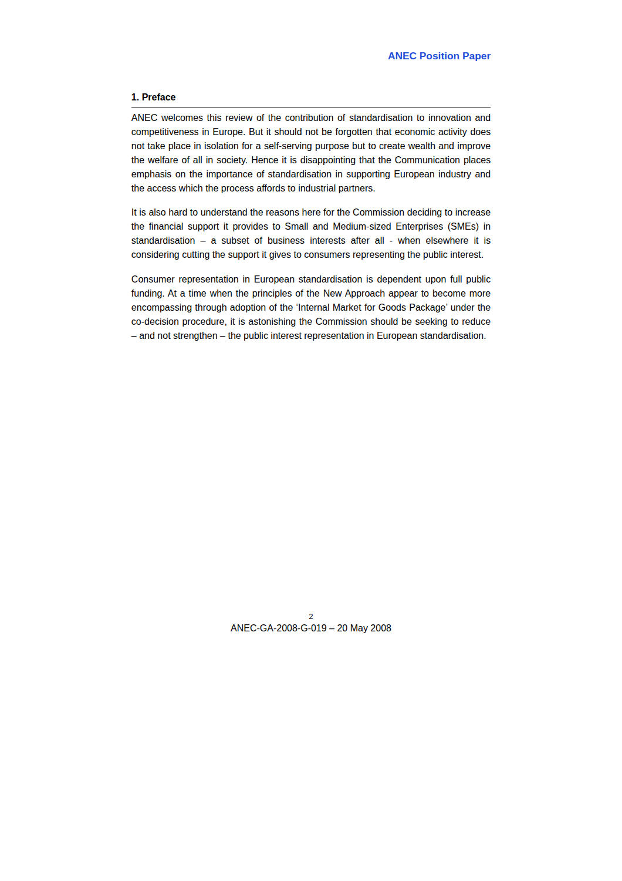ANEC Position Paper
1. Preface
ANEC welcomes this review of the contribution of standardisation to innovation and competitiveness in Europe. But it should not be forgotten that economic activity does not take place in isolation for a self-serving purpose but to create wealth and improve the welfare of all in society. Hence it is disappointing that the Communication places emphasis on the importance of standardisation in supporting European industry and the access which the process affords to industrial partners.
It is also hard to understand the reasons here for the Commission deciding to increase the financial support it provides to Small and Medium-sized Enterprises (SMEs) in standardisation – a subset of business interests after all - when elsewhere it is considering cutting the support it gives to consumers representing the public interest.
Consumer representation in European standardisation is dependent upon full public funding. At a time when the principles of the New Approach appear to become more encompassing through adoption of the ‘Internal Market for Goods Package’ under the co-decision procedure, it is astonishing the Commission should be seeking to reduce – and not strengthen – the public interest representation in European standardisation.
2 ANEC-GA-2008-G-019 – 20 May 2008